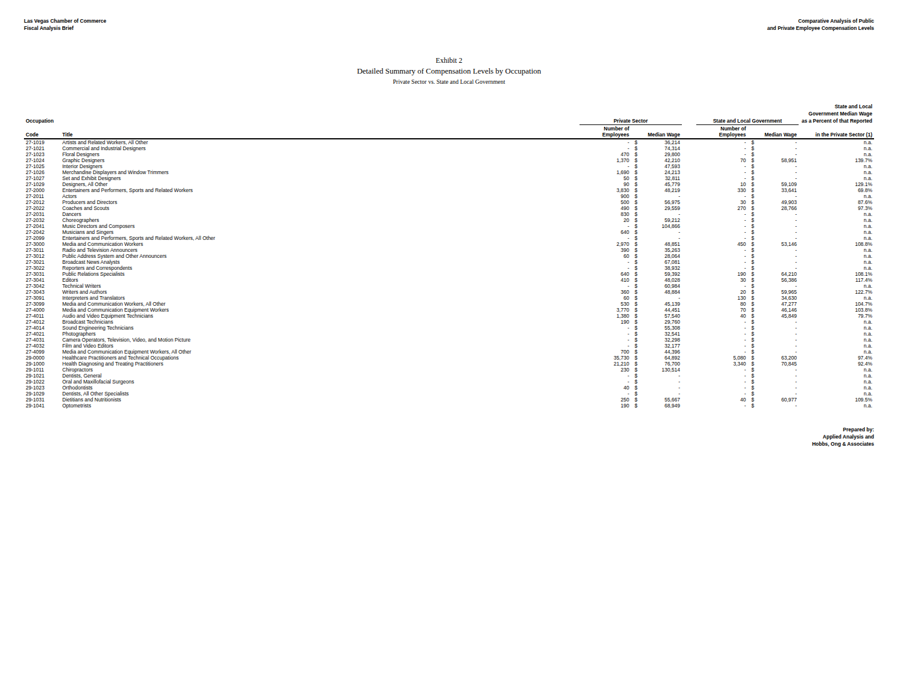Las Vegas Chamber of Commerce
Fiscal Analysis Brief
Comparative Analysis of Public
and Private Employee Compensation Levels
Exhibit 2
Detailed Summary of Compensation Levels by Occupation
Private Sector vs. State and Local Government
| | | | | State and Local |
| --- | --- | --- | --- | --- |
| | | | | Government Median Wage |
| Occupation | | Private Sector | | State and Local Government | as a Percent of that Reported |
| Code | Title | Number of Employees | | Median Wage | | Number of Employees | | Median Wage | in the Private Sector (1) |
| 27-1019 | Artists and Related Workers, All Other | - | $ | 36,214 | | - | $ | - | n.a. |
| 27-1021 | Commercial and Industrial Designers | - | $ | 74,314 | | - | $ | - | n.a. |
| 27-1023 | Floral Designers | 470 | $ | 29,800 | | - | $ | - | n.a. |
| 27-1024 | Graphic Designers | 1,370 | $ | 42,210 | | 70 | $ | 58,951 | 139.7% |
| 27-1025 | Interior Designers | - | $ | 47,593 | | - | $ | - | n.a. |
| 27-1026 | Merchandise Displayers and Window Trimmers | 1,690 | $ | 24,213 | | - | $ | - | n.a. |
| 27-1027 | Set and Exhibit Designers | 50 | $ | 32,811 | | - | $ | - | n.a. |
| 27-1029 | Designers, All Other | 90 | $ | 45,779 | | 10 | $ | 59,109 | 129.1% |
| 27-2000 | Entertainers and Performers, Sports and Related Workers | 3,830 | $ | 48,219 | | 330 | $ | 33,641 | 69.8% |
| 27-2011 | Actors | 900 | $ | - | | - | $ | - | n.a. |
| 27-2012 | Producers and Directors | 500 | $ | 56,975 | | 30 | $ | 49,903 | 87.6% |
| 27-2022 | Coaches and Scouts | 490 | $ | 29,559 | | 270 | $ | 28,766 | 97.3% |
| 27-2031 | Dancers | 830 | $ | - | | - | $ | - | n.a. |
| 27-2032 | Choreographers | 20 | $ | 59,212 | | - | $ | - | n.a. |
| 27-2041 | Music Directors and Composers | - | $ | 104,866 | | - | $ | - | n.a. |
| 27-2042 | Musicians and Singers | 640 | $ | - | | - | $ | - | n.a. |
| 27-2099 | Entertainers and Performers, Sports and Related Workers, All Other | - | $ | - | | - | $ | - | n.a. |
| 27-3000 | Media and Communication Workers | 2,970 | $ | 48,851 | | 450 | $ | 53,146 | 108.8% |
| 27-3011 | Radio and Television Announcers | 390 | $ | 35,263 | | - | $ | - | n.a. |
| 27-3012 | Public Address System and Other Announcers | 60 | $ | 28,064 | | - | $ | - | n.a. |
| 27-3021 | Broadcast News Analysts | - | $ | 67,081 | | - | $ | - | n.a. |
| 27-3022 | Reporters and Correspondents | - | $ | 38,932 | | - | $ | - | n.a. |
| 27-3031 | Public Relations Specialists | 640 | $ | 59,392 | | 190 | $ | 64,210 | 108.1% |
| 27-3041 | Editors | 410 | $ | 48,028 | | 30 | $ | 56,386 | 117.4% |
| 27-3042 | Technical Writers | - | $ | 60,984 | | - | $ | - | n.a. |
| 27-3043 | Writers and Authors | 360 | $ | 48,884 | | 20 | $ | 59,965 | 122.7% |
| 27-3091 | Interpreters and Translators | 60 | $ | - | | 130 | $ | 34,630 | n.a. |
| 27-3099 | Media and Communication Workers, All Other | 530 | $ | 45,139 | | 80 | $ | 47,277 | 104.7% |
| 27-4000 | Media and Communication Equipment Workers | 3,770 | $ | 44,451 | | 70 | $ | 46,146 | 103.8% |
| 27-4011 | Audio and Video Equipment Technicians | 1,380 | $ | 57,540 | | 40 | $ | 45,849 | 79.7% |
| 27-4012 | Broadcast Technicians | 190 | $ | 29,760 | | - | $ | - | n.a. |
| 27-4014 | Sound Engineering Technicians | - | $ | 55,308 | | - | $ | - | n.a. |
| 27-4021 | Photographers | - | $ | 32,541 | | - | $ | - | n.a. |
| 27-4031 | Camera Operators, Television, Video, and Motion Picture | - | $ | 32,298 | | - | $ | - | n.a. |
| 27-4032 | Film and Video Editors | - | $ | 32,177 | | - | $ | - | n.a. |
| 27-4099 | Media and Communication Equipment Workers, All Other | 700 | $ | 44,396 | | - | $ | - | n.a. |
| 29-0000 | Healthcare Practitioners and Technical Occupations | 35,730 | $ | 64,892 | | 5,080 | $ | 63,200 | 97.4% |
| 29-1000 | Health Diagnosing and Treating Practitioners | 21,210 | $ | 76,700 | | 3,340 | $ | 70,845 | 92.4% |
| 29-1011 | Chiropractors | 230 | $ | 130,514 | | - | $ | - | n.a. |
| 29-1021 | Dentists, General | - | $ | - | | - | $ | - | n.a. |
| 29-1022 | Oral and Maxillofacial Surgeons | - | $ | - | | - | $ | - | n.a. |
| 29-1023 | Orthodontists | 40 | $ | - | | - | $ | - | n.a. |
| 29-1029 | Dentists, All Other Specialists | - | $ | - | | - | $ | - | n.a. |
| 29-1031 | Dietitians and Nutritionists | 250 | $ | 55,667 | | 40 | $ | 60,977 | 109.5% |
| 29-1041 | Optometrists | 190 | $ | 68,949 | | - | $ | - | n.a. |
Prepared by:
Applied Analysis and
Hobbs, Ong & Associates